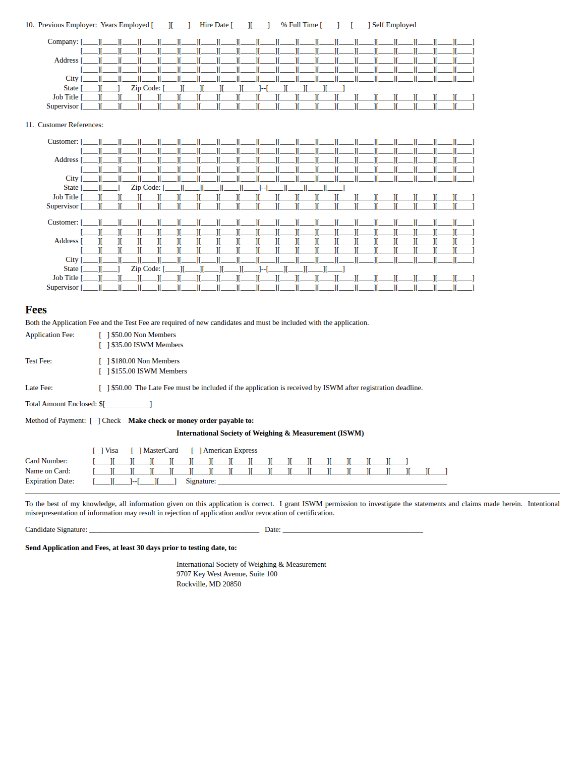10. Previous Employer: Years Employed [____][____] Hire Date [____][____] % Full Time [____] [____] Self Employed
| Company: | [____][____][____][____][____][____][____][____][____][____][____][____][____][____][____][____][____][____][____][____] |
| | [____][____][____][____][____][____][____][____][____][____][____][____][____][____][____][____][____][____][____][____] |
| Address | [____][____][____][____][____][____][____][____][____][____][____][____][____][____][____][____][____][____][____][____] |
| | [____][____][____][____][____][____][____][____][____][____][____][____][____][____][____][____][____][____][____][____] |
| City | [____][____][____][____][____][____][____][____][____][____][____][____][____][____][____][____][____][____][____][____] |
| State | [____][____] Zip Code: [____][____][____][____][____]--[____][____][____][____] |
| Job Title | [____][____][____][____][____][____][____][____][____][____][____][____][____][____][____][____][____][____][____][____] |
| Supervisor | [____][____][____][____][____][____][____][____][____][____][____][____][____][____][____][____][____][____][____][____] |
11. Customer References:
| Customer: | [____][____][____][____][____][____][____][____][____][____][____][____][____][____][____][____][____][____][____][____] |
| | [____][____][____][____][____][____][____][____][____][____][____][____][____][____][____][____][____][____][____][____] |
| Address | [____][____][____][____][____][____][____][____][____][____][____][____][____][____][____][____][____][____][____][____] |
| | [____][____][____][____][____][____][____][____][____][____][____][____][____][____][____][____][____][____][____][____] |
| City | [____][____][____][____][____][____][____][____][____][____][____][____][____][____][____][____][____][____][____][____] |
| State | [____][____] Zip Code: [____][____][____][____][____]--[____][____][____][____] |
| Job Title | [____][____][____][____][____][____][____][____][____][____][____][____][____][____][____][____][____][____][____][____] |
| Supervisor | [____][____][____][____][____][____][____][____][____][____][____][____][____][____][____][____][____][____][____][____] |
| Customer: | [____][____][____][____][____][____][____][____][____][____][____][____][____][____][____][____][____][____][____][____] |
| | [____][____][____][____][____][____][____][____][____][____][____][____][____][____][____][____][____][____][____][____] |
| Address | [____][____][____][____][____][____][____][____][____][____][____][____][____][____][____][____][____][____][____][____] |
| | [____][____][____][____][____][____][____][____][____][____][____][____][____][____][____][____][____][____][____][____] |
| City | [____][____][____][____][____][____][____][____][____][____][____][____][____][____][____][____][____][____][____][____] |
| State | [____][____] Zip Code: [____][____][____][____][____]--[____][____][____][____] |
| Job Title | [____][____][____][____][____][____][____][____][____][____][____][____][____][____][____][____][____][____][____][____] |
| Supervisor | [____][____][____][____][____][____][____][____][____][____][____][____][____][____][____][____][____][____][____][____] |
Fees
Both the Application Fee and the Test Fee are required of new candidates and must be included with the application.
| Application Fee: | [ ] $50.00 Non Members |
| | [ ] $35.00 ISWM Members |
| Test Fee: | [ ] $180.00 Non Members |
| | [ ] $155.00 ISWM Members |
| Late Fee: | [ ] $50.00 The Late Fee must be included if the application is received by ISWM after registration deadline. |
| Total Amount Enclosed: | $[____________] |
Method of Payment: [ ] Check Make check or money order payable to:
International Society of Weighing & Measurement (ISWM)
| | [ ] Visa [ ] MasterCard [ ] American Express |
| Card Number: | [____][____][____][____][____][____][____][____][____][____][____][____][____][____][____][____] |
| Name on Card: | [____][____][____][____][____][____][____][____][____][____][____][____][____][____][____][____][____][____] |
| Expiration Date: | [____][____]--[____][____] Signature: ______________________________________________________________ |
To the best of my knowledge, all information given on this application is correct. I grant ISWM permission to investigate the statements and claims made herein. Intentional misrepresentation of information may result in rejection of application and/or revocation of certification.
Candidate Signature: ______________________________________________ Date: ______________________________________
Send Application and Fees, at least 30 days prior to testing date, to:
International Society of Weighing & Measurement
9707 Key West Avenue, Suite 100
Rockville, MD 20850